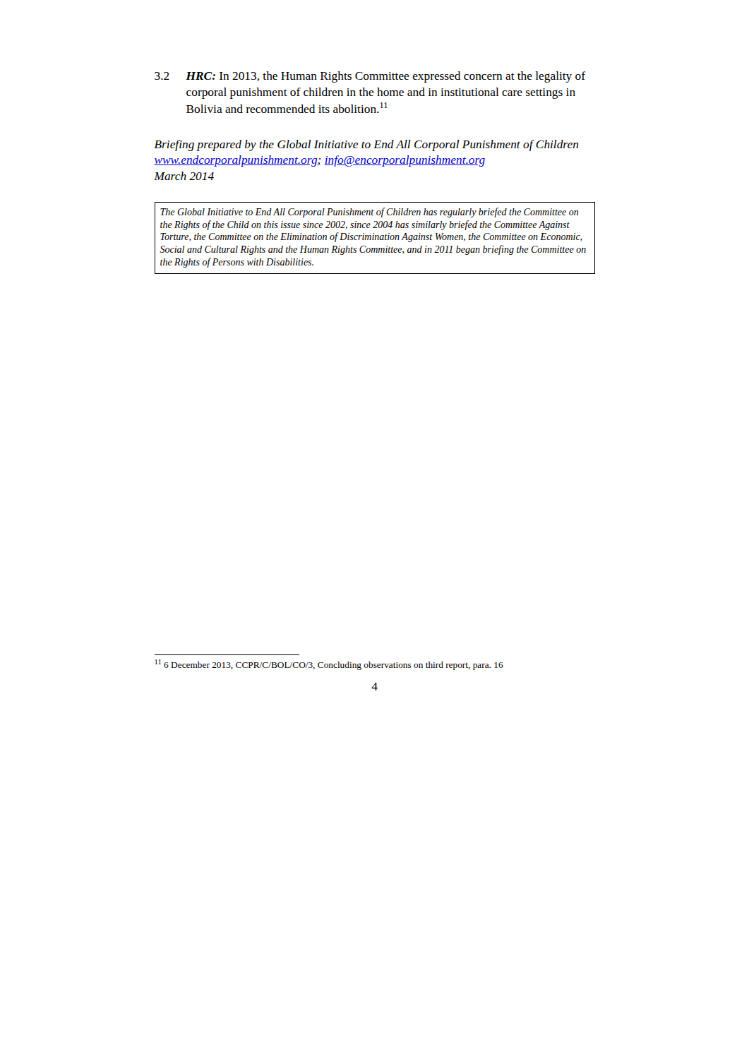3.2 HRC: In 2013, the Human Rights Committee expressed concern at the legality of corporal punishment of children in the home and in institutional care settings in Bolivia and recommended its abolition.11
Briefing prepared by the Global Initiative to End All Corporal Punishment of Children
www.endcorporalpunishment.org; info@encorporalpunishment.org
March 2014
The Global Initiative to End All Corporal Punishment of Children has regularly briefed the Committee on the Rights of the Child on this issue since 2002, since 2004 has similarly briefed the Committee Against Torture, the Committee on the Elimination of Discrimination Against Women, the Committee on Economic, Social and Cultural Rights and the Human Rights Committee, and in 2011 began briefing the Committee on the Rights of Persons with Disabilities.
11 6 December 2013, CCPR/C/BOL/CO/3, Concluding observations on third report, para. 16
4